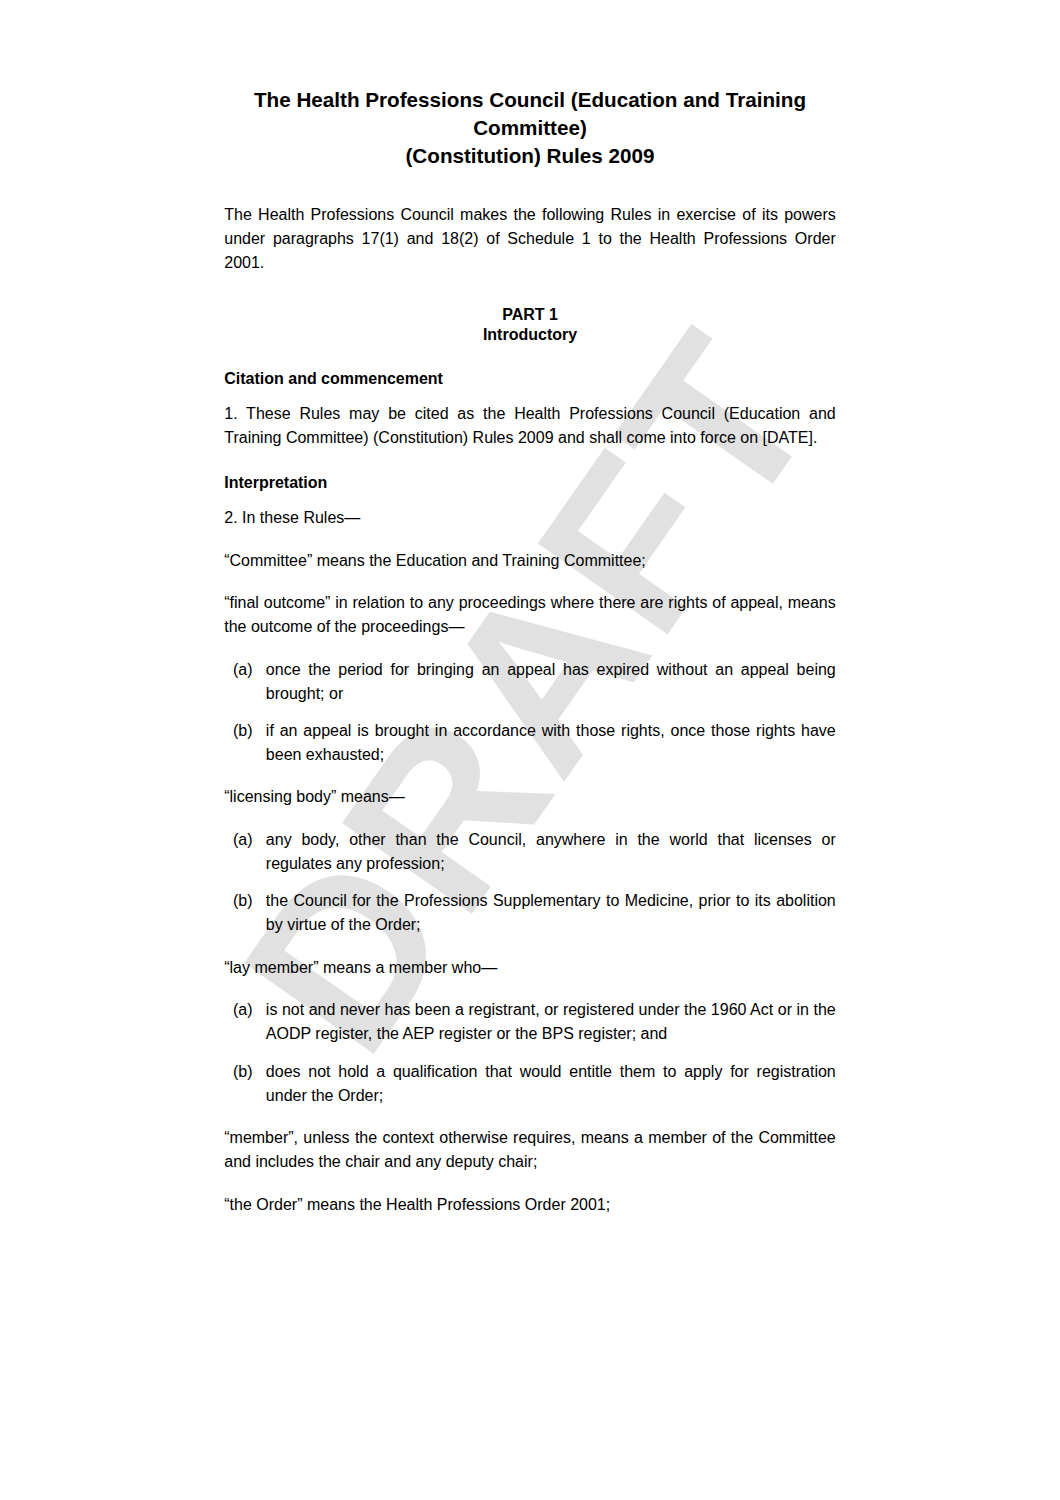DRAFT
The Health Professions Council (Education and Training Committee)
(Constitution) Rules 2009
The Health Professions Council makes the following Rules in exercise of its powers under paragraphs 17(1) and 18(2) of Schedule 1 to the Health Professions Order 2001.
PART 1
Introductory
Citation and commencement
1. These Rules may be cited as the Health Professions Council (Education and Training Committee) (Constitution) Rules 2009 and shall come into force on [DATE].
Interpretation
2. In these Rules—
“Committee” means the Education and Training Committee;
“final outcome” in relation to any proceedings where there are rights of appeal, means the outcome of the proceedings—
(a) once the period for bringing an appeal has expired without an appeal being brought; or
(b) if an appeal is brought in accordance with those rights, once those rights have been exhausted;
“licensing body” means—
(a) any body, other than the Council, anywhere in the world that licenses or regulates any profession;
(b) the Council for the Professions Supplementary to Medicine, prior to its abolition by virtue of the Order;
“lay member” means a member who—
(a) is not and never has been a registrant, or registered under the 1960 Act or in the AODP register, the AEP register or the BPS register; and
(b) does not hold a qualification that would entitle them to apply for registration under the Order;
“member”, unless the context otherwise requires, means a member of the Committee and includes the chair and any deputy chair;
“the Order” means the Health Professions Order 2001;